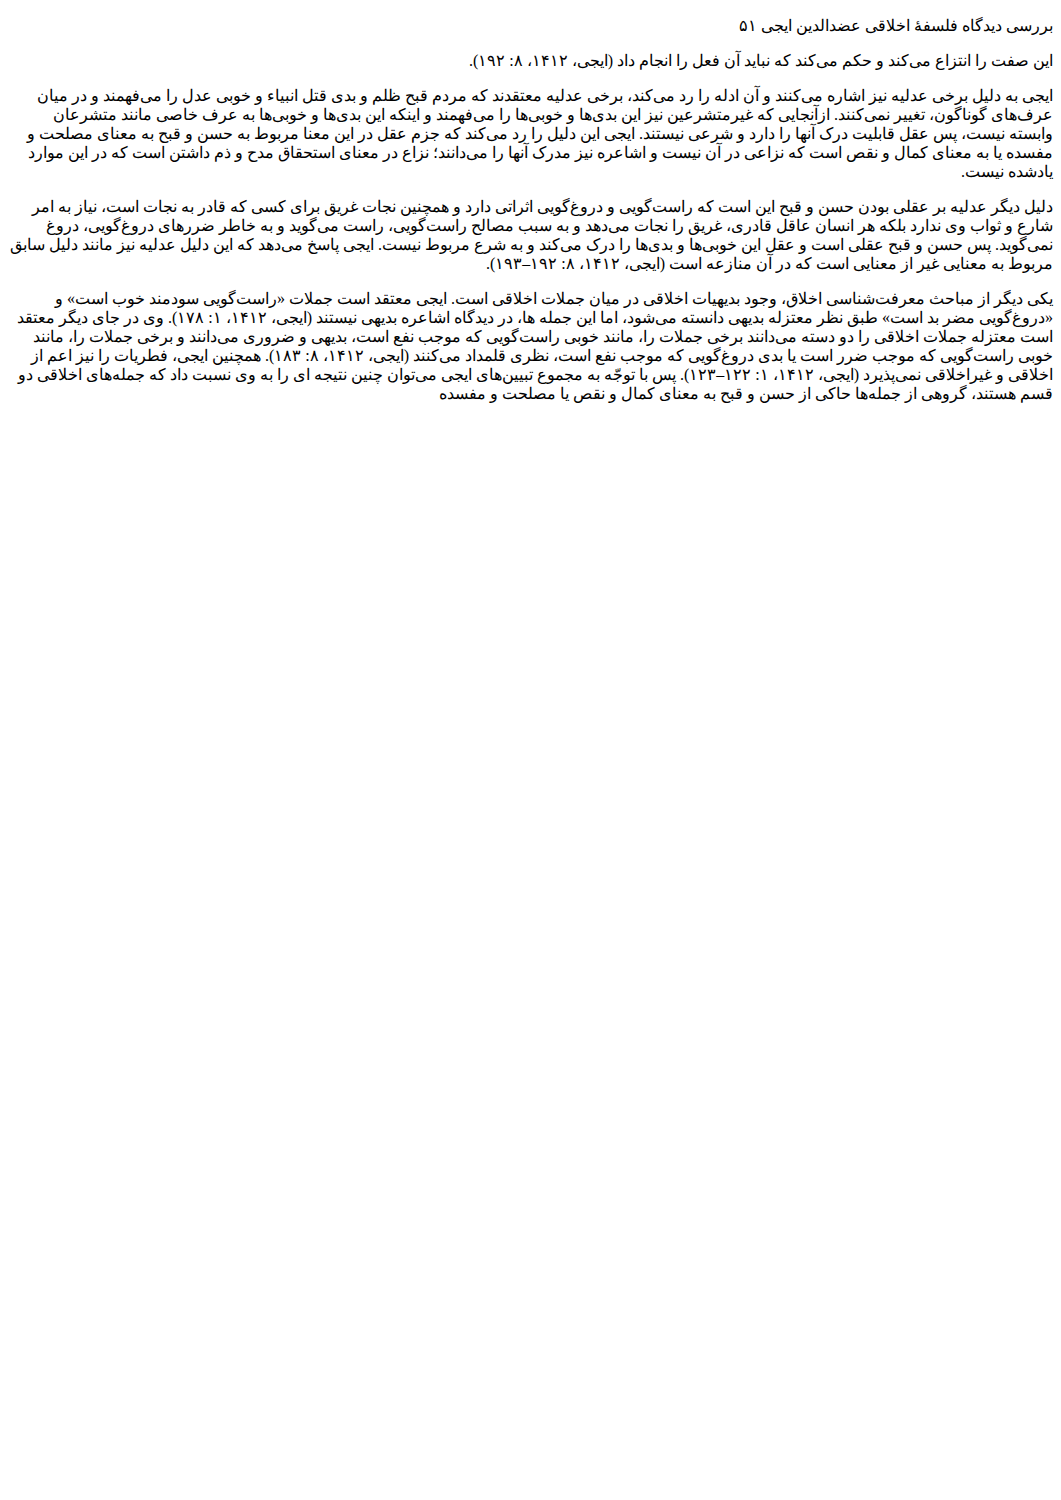بررسی دیدگاه فلسفهٔ اخلاقی عضدالدین ایجی ۵۱
این صفت را انتزاع می‌کند و حکم می‌کند که نباید آن فعل را انجام داد (ایجی، ۱۴۱۲، ۸: ۱۹۲).
ایجی به دلیل برخی عدلیه نیز اشاره می‌کنند و آن ادله را رد می‌کند، برخی عدلیه معتقدند که مردم قبح ظلم و بدی قتل انبیاء و خوبی عدل را می‌فهمند و در میان عرف‌های گوناگون، تغییر نمی‌کنند. ازآنجایی که غیرمتشرعین نیز این بدی‌ها و خوبی‌ها را می‌فهمند و اینکه این بدی‌ها و خوبی‌ها به عرف خاصی مانند متشرعان وابسته نیست، پس عقل قابلیت درک آنها را دارد و شرعی نیستند. ایجی این دلیل را رد می‌کند که جزم عقل در این معنا مربوط به حسن و قبح به معنای مصلحت و مفسده یا به معنای کمال و نقص است که نزاعی در آن نیست و اشاعره نیز مدرک آنها را می‌دانند؛ نزاع در معنای استحقاق مدح و ذم داشتن است که در این موارد یادشده نیست.
دلیل دیگر عدلیه بر عقلی بودن حسن و قبح این است که راست‌گویی و دروغ‌گویی اثراتی دارد و همچنین نجات غریق برای کسی که قادر به نجات است، نیاز به امر شارع و ثواب وی ندارد بلکه هر انسان عاقل قادری، غریق را نجات می‌دهد و به سبب مصالح راست‌گویی، راست می‌گوید و به خاطر ضررهای دروغ‌گویی، دروغ نمی‌گوید. پس حسن و قبح عقلی است و عقل این خوبی‌ها و بدی‌ها را درک می‌کند و به شرع مربوط نیست. ایجی پاسخ می‌دهد که این دلیل عدلیه نیز مانند دلیل سابق مربوط به معنایی غیر از معنایی است که در آن منازعه است (ایجی، ۱۴۱۲، ۸: ۱۹۲–۱۹۳).
یکی دیگر از مباحث معرفت‌شناسی اخلاق، وجود بدیهیات اخلاقی در میان جملات اخلاقی است. ایجی معتقد است جملات «راست‌گویی سودمند خوب است» و «دروغ‌گویی مضر بد است» طبق نظر معتزله بدیهی دانسته می‌شود، اما این جمله ها، در دیدگاه اشاعره بدیهی نیستند (ایجی، ۱۴۱۲، ۱: ۱۷۸). وی در جای دیگر معتقد است معتزله جملات اخلاقی را دو دسته می‌دانند برخی جملات را، مانند خوبی راست‌گویی که موجب نفع است، بدیهی و ضروری می‌دانند و برخی جملات را، مانند خوبی راست‌گویی که موجب ضرر است یا بدی دروغ‌گویی که موجب نفع است، نظری قلمداد می‌کنند (ایجی، ۱۴۱۲، ۸: ۱۸۳). همچنین ایجی، فطریات را نیز اعم از اخلاقی و غیراخلاقی نمی‌پذیرد (ایجی، ۱۴۱۲، ۱: ۱۲۲–۱۲۳). پس با توجّه به مجموع تبیین‌های ایجی می‌توان چنین نتیجه ای را به وی نسبت داد که جمله‌های اخلاقی دو قسم هستند، گروهی از جمله‌ها حاکی از حسن و قبح به معنای کمال و نقص یا مصلحت و مفسده